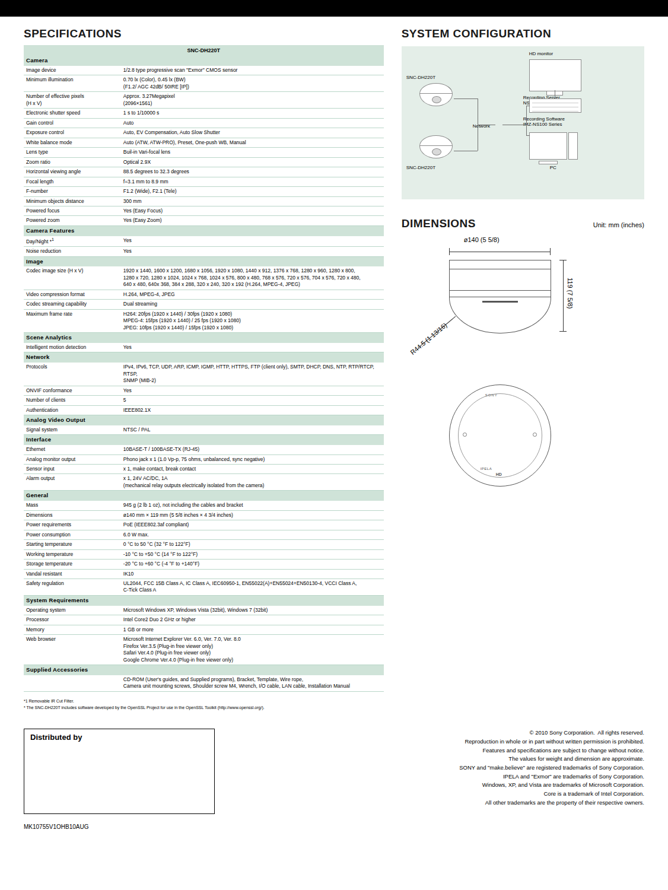SPECIFICATIONS
| SNC-DH220T |
| Camera |
| Image device | 1/2.8 type progressive scan "Exmor" CMOS sensor |
| Minimum illumination | 0.70 lx (Color), 0.45 lx (BW) (F1.2/ AGC 42dB/ 50IRE [IP]) |
| Number of effective pixels (H x V) | Approx. 3.27Megapixel (2096×1561) |
| Electronic shutter speed | 1 s to 1/10000 s |
| Gain control | Auto |
| Exposure control | Auto, EV Compensation, Auto Slow Shutter |
| White balance mode | Auto (ATW, ATW-PRO), Preset, One-push WB, Manual |
| Lens type | Buil-in Vari-focal lens |
| Zoom ratio | Optical 2.9X |
| Horizontal viewing angle | 88.5 degrees to 32.3 degrees |
| Focal length | f=3.1 mm to 8.9 mm |
| F-number | F1.2 (Wide), F2.1 (Tele) |
| Minimum objects distance | 300 mm |
| Powered focus | Yes (Easy Focus) |
| Powered zoom | Yes (Easy Zoom) |
| Camera Features |
| Day/Night * 1 | Yes |
| Noise reduction | Yes |
| Image |
| Codec image size (H x V) | 1920 x 1440, 1600 x 1200, 1680 x 1056, 1920 x 1080, 1440 x 912, 1376 x 768, 1280 x 960, 1280 x 800, 1280 x 720, 1280 x 1024, 1024 x 768, 1024 x 576, 800 x 480, 768 x 576, 720 x 576, 704 x 576, 720 x 480, 640 x 480, 640x 368, 384 x 288, 320 x 240, 320 x 192 (H.264, MPEG-4, JPEG) |
| Video compression format | H.264, MPEG-4, JPEG |
| Codec streaming capability | Dual streaming |
| Maximum frame rate | H264: 20fps (1920 x 1440) / 30fps (1920 x 1080) MPEG-4: 15fps (1920 x 1440) / 25 fps (1920 x 1080) JPEG: 10fps (1920 x 1440) / 15fps (1920 x 1080) |
| Scene Analytics |
| Intelligent motion detection | Yes |
| Network |
| Protocols | IPv4, IPv6, TCP, UDP, ARP, ICMP, IGMP, HTTP, HTTPS, FTP (client only), SMTP, DHCP, DNS, NTP, RTP/RTCP, RTSP, SNMP (MIB-2) |
| ONVIF conformance | Yes |
| Number of clients | 5 |
| Authentication | IEEE802.1X |
| Analog Video Output |
| Signal system | NTSC / PAL |
| Interface |
| Ethernet | 10BASE-T / 100BASE-TX (RJ-45) |
| Analog monitor output | Phono jack x 1 (1.0 Vp-p, 75 ohms, unbalanced, sync negative) |
| Sensor input | x 1, make contact, break contact |
| Alarm output | x 1, 24V AC/DC, 1A (mechanical relay outputs electrically isolated from the camera) |
| General |
| Mass | 945 g (2 lb 1 oz), not including the cables and bracket |
| Dimensions | ø140 mm × 119 mm (5 5/8 inches × 4 3/4 inches) |
| Power requirements | PoE (IEEE802.3af compliant) |
| Power consumption | 6.0 W max. |
| Starting temperature | 0 °C to 50 °C (32 °F to 122°F) |
| Working temperature | -10 °C to +50 °C (14 °F to 122°F) |
| Storage temperature | -20 °C to +60 °C (-4 °F to +140°F) |
| Vandal resistant | IK10 |
| Safety regulation | UL2044, FCC 15B Class A, IC Class A, IEC60950-1, EN55022(A)+EN55024+EN50130-4, VCCI Class A, C-Tick Class A |
| System Requirements |
| Operating system | Microsoft Windows XP, Windows Vista (32bit), Windows 7 (32bit) |
| Processor | Intel Core2 Duo 2 GHz or higher |
| Memory | 1 GB or more |
| Web browser | Microsoft Internet Explorer Ver. 6.0, Ver. 7.0, Ver. 8.0 Firefox Ver.3.5 (Plug-in free viewer only) Safari Ver.4.0 (Plug-in free viewer only) Google Chrome Ver.4.0 (Plug-in free viewer only) |
| Supplied Accessories |
| | CD-ROM (User's guides, and Supplied programs), Bracket, Template, Wire rope, Camera unit mounting screws, Shoulder screw M4, Wrench, I/O cable, LAN cable, Installation Manual |
*1 Removable IR Cut Filter.
* The SNC-DH220T includes software developed by the OpenSSL Project for use in the OpenSSL Toolkit (http://www.openssl.org/).
SYSTEM CONFIGURATION
HD monitor
SNC-DH220T
SNC-DH220T
Network
Recording Server
NSR-1000 Series
Recording Software
IMZ-NS100 Series
PC
DIMENSIONS
Unit: mm (inches)
ø140 (5 5/8)
119 (7 5/8)
R44.5 (1 13/16)
SONY
IPELA
HD
Distributed by
© 2010 Sony Corporation. All rights reserved.
Reproduction in whole or in part without written permission is prohibited.
Features and specifications are subject to change without notice.
The values for weight and dimension are approximate.
SONY and "make.believe" are registered trademarks of Sony Corporation.
IPELA and "Exmor" are trademarks of Sony Corporation.
Windows, XP, and Vista are trademarks of Microsoft Corporation.
Core is a trademark of Intel Corporation.
All other trademarks are the property of their respective owners.
MK10755V1OHB10AUG